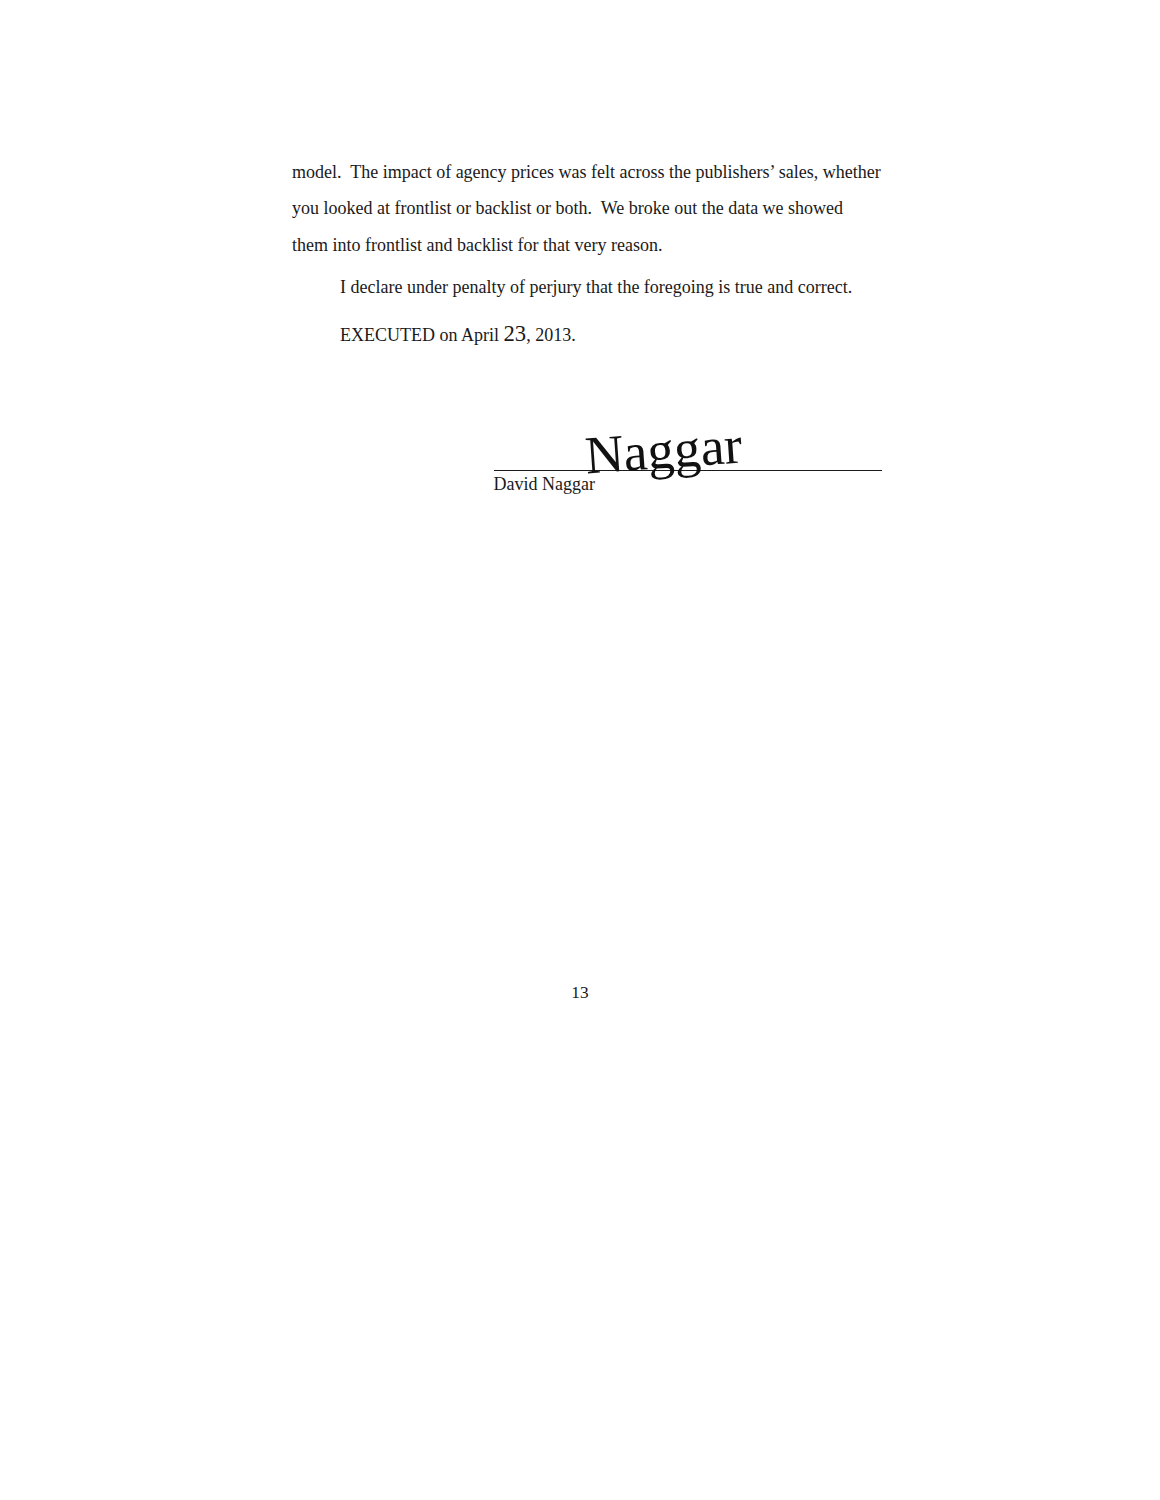model. The impact of agency prices was felt across the publishers’ sales, whether you looked at frontlist or backlist or both. We broke out the data we showed them into frontlist and backlist for that very reason.
I declare under penalty of perjury that the foregoing is true and correct.
EXECUTED on April 23, 2013.
Naggar
David Naggar
13